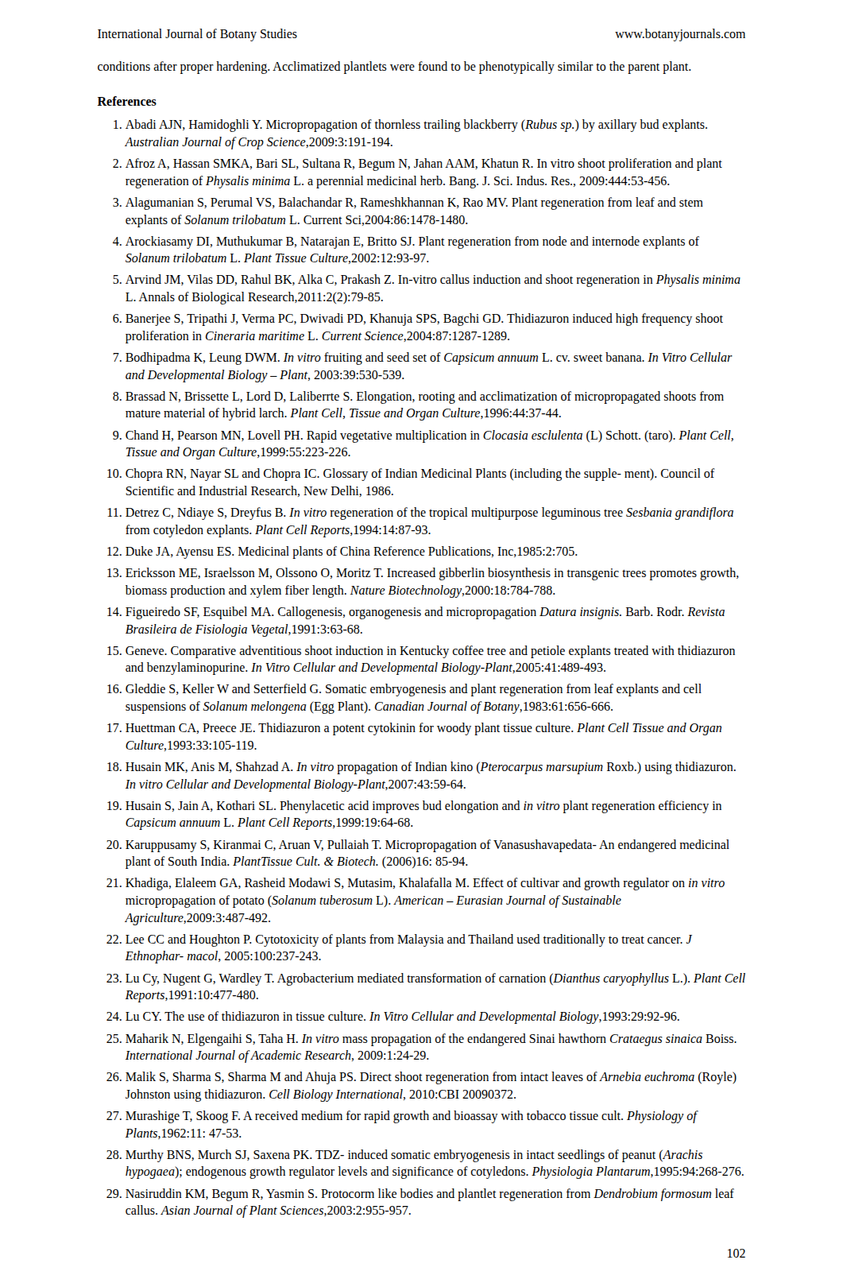International Journal of Botany Studies www.botanyjournals.com
conditions after proper hardening. Acclimatized plantlets were found to be phenotypically similar to the parent plant.
References
Abadi AJN, Hamidoghli Y. Micropropagation of thornless trailing blackberry (Rubus sp.) by axillary bud explants. Australian Journal of Crop Science,2009:3:191-194.
Afroz A, Hassan SMKA, Bari SL, Sultana R, Begum N, Jahan AAM, Khatun R. In vitro shoot proliferation and plant regeneration of Physalis minima L. a perennial medicinal herb. Bang. J. Sci. Indus. Res., 2009:444:53-456.
Alagumanian S, Perumal VS, Balachandar R, Rameshkhannan K, Rao MV. Plant regeneration from leaf and stem explants of Solanum trilobatum L. Current Sci,2004:86:1478-1480.
Arockiasamy DI, Muthukumar B, Natarajan E, Britto SJ. Plant regeneration from node and internode explants of Solanum trilobatum L. Plant Tissue Culture,2002:12:93-97.
Arvind JM, Vilas DD, Rahul BK, Alka C, Prakash Z. In-vitro callus induction and shoot regeneration in Physalis minima L. Annals of Biological Research,2011:2(2):79-85.
Banerjee S, Tripathi J, Verma PC, Dwivadi PD, Khanuja SPS, Bagchi GD. Thidiazuron induced high frequency shoot proliferation in Cineraria maritime L. Current Science,2004:87:1287-1289.
Bodhipadma K, Leung DWM. In vitro fruiting and seed set of Capsicum annuum L. cv. sweet banana. In Vitro Cellular and Developmental Biology – Plant, 2003:39:530-539.
Brassad N, Brissette L, Lord D, Laliberrte S. Elongation, rooting and acclimatization of micropropagated shoots from mature material of hybrid larch. Plant Cell, Tissue and Organ Culture,1996:44:37-44.
Chand H, Pearson MN, Lovell PH. Rapid vegetative multiplication in Clocasia esclulenta (L) Schott. (taro). Plant Cell, Tissue and Organ Culture,1999:55:223-226.
Chopra RN, Nayar SL and Chopra IC. Glossary of Indian Medicinal Plants (including the supple- ment). Council of Scientific and Industrial Research, New Delhi, 1986.
Detrez C, Ndiaye S, Dreyfus B. In vitro regeneration of the tropical multipurpose leguminous tree Sesbania grandiflora from cotyledon explants. Plant Cell Reports,1994:14:87-93.
Duke JA, Ayensu ES. Medicinal plants of China Reference Publications, Inc,1985:2:705.
Ericksson ME, Israelsson M, Olssono O, Moritz T. Increased gibberlin biosynthesis in transgenic trees promotes growth, biomass production and xylem fiber length. Nature Biotechnology,2000:18:784-788.
Figueiredo SF, Esquibel MA. Callogenesis, organogenesis and micropropagation Datura insignis. Barb. Rodr. Revista Brasileira de Fisiologia Vegetal,1991:3:63-68.
Geneve. Comparative adventitious shoot induction in Kentucky coffee tree and petiole explants treated with thidiazuron and benzylaminopurine. In Vitro Cellular and Developmental Biology-Plant,2005:41:489-493.
Gleddie S, Keller W and Setterfield G. Somatic embryogenesis and plant regeneration from leaf explants and cell suspensions of Solanum melongena (Egg Plant). Canadian Journal of Botany,1983:61:656-666.
Huettman CA, Preece JE. Thidiazuron a potent cytokinin for woody plant tissue culture. Plant Cell Tissue and Organ Culture,1993:33:105-119.
Husain MK, Anis M, Shahzad A. In vitro propagation of Indian kino (Pterocarpus marsupium Roxb.) using thidiazuron. In vitro Cellular and Developmental Biology-Plant,2007:43:59-64.
Husain S, Jain A, Kothari SL. Phenylacetic acid improves bud elongation and in vitro plant regeneration efficiency in Capsicum annuum L. Plant Cell Reports,1999:19:64-68.
Karuppusamy S, Kiranmai C, Aruan V, Pullaiah T. Micropropagation of Vanasushavapedata- An endangered medicinal plant of South India. PlantTissue Cult. & Biotech. (2006)16: 85-94.
Khadiga, Elaleem GA, Rasheid Modawi S, Mutasim, Khalafalla M. Effect of cultivar and growth regulator on in vitro micropropagation of potato (Solanum tuberosum L). American – Eurasian Journal of Sustainable Agriculture,2009:3:487-492.
Lee CC and Houghton P. Cytotoxicity of plants from Malaysia and Thailand used traditionally to treat cancer. J Ethnophar- macol, 2005:100:237-243.
Lu Cy, Nugent G, Wardley T. Agrobacterium mediated transformation of carnation (Dianthus caryophyllus L.). Plant Cell Reports,1991:10:477-480.
Lu CY. The use of thidiazuron in tissue culture. In Vitro Cellular and Developmental Biology,1993:29:92-96.
Maharik N, Elgengaihi S, Taha H. In vitro mass propagation of the endangered Sinai hawthorn Crataegus sinaica Boiss. International Journal of Academic Research, 2009:1:24-29.
Malik S, Sharma S, Sharma M and Ahuja PS. Direct shoot regeneration from intact leaves of Arnebia euchroma (Royle) Johnston using thidiazuron. Cell Biology International, 2010:CBI 20090372.
Murashige T, Skoog F. A received medium for rapid growth and bioassay with tobacco tissue cult. Physiology of Plants,1962:11: 47-53.
Murthy BNS, Murch SJ, Saxena PK. TDZ- induced somatic embryogenesis in intact seedlings of peanut (Arachis hypogaea); endogenous growth regulator levels and significance of cotyledons. Physiologia Plantarum,1995:94:268-276.
Nasiruddin KM, Begum R, Yasmin S. Protocorm like bodies and plantlet regeneration from Dendrobium formosum leaf callus. Asian Journal of Plant Sciences,2003:2:955-957.
102